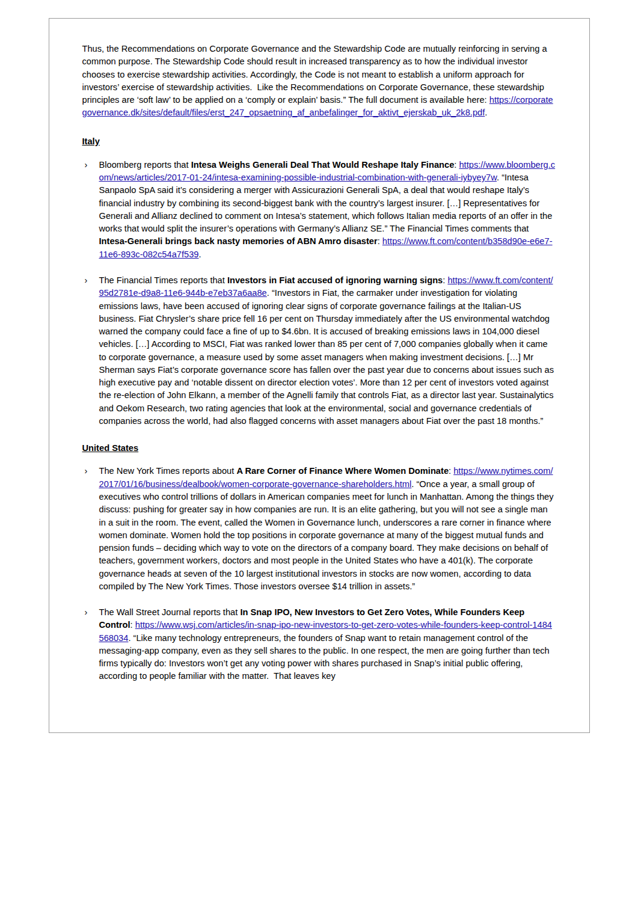Thus, the Recommendations on Corporate Governance and the Stewardship Code are mutually reinforcing in serving a common purpose. The Stewardship Code should result in increased transparency as to how the individual investor chooses to exercise stewardship activities. Accordingly, the Code is not meant to establish a uniform approach for investors’ exercise of stewardship activities. Like the Recommendations on Corporate Governance, these stewardship principles are ‘soft law’ to be applied on a ‘comply or explain’ basis.” The full document is available here: https://corporategovernance.dk/sites/default/files/erst_247_opsaetning_af_anbefalinger_for_aktivt_ejerskab_uk_2k8.pdf.
Italy
Bloomberg reports that Intesa Weighs Generali Deal That Would Reshape Italy Finance: https://www.bloomberg.com/news/articles/2017-01-24/intesa-examining-possible-industrial-combination-with-generali-iybyey7w. “Intesa Sanpaolo SpA said it’s considering a merger with Assicurazioni Generali SpA, a deal that would reshape Italy’s financial industry by combining its second-biggest bank with the country’s largest insurer. […] Representatives for Generali and Allianz declined to comment on Intesa’s statement, which follows Italian media reports of an offer in the works that would split the insurer’s operations with Germany’s Allianz SE.” The Financial Times comments that Intesa-Generali brings back nasty memories of ABN Amro disaster: https://www.ft.com/content/b358d90e-e6e7-11e6-893c-082c54a7f539.
The Financial Times reports that Investors in Fiat accused of ignoring warning signs: https://www.ft.com/content/95d2781e-d9a8-11e6-944b-e7eb37a6aa8e. “Investors in Fiat, the carmaker under investigation for violating emissions laws, have been accused of ignoring clear signs of corporate governance failings at the Italian-US business. Fiat Chrysler’s share price fell 16 per cent on Thursday immediately after the US environmental watchdog warned the company could face a fine of up to $4.6bn. It is accused of breaking emissions laws in 104,000 diesel vehicles. […] According to MSCI, Fiat was ranked lower than 85 per cent of 7,000 companies globally when it came to corporate governance, a measure used by some asset managers when making investment decisions. […] Mr Sherman says Fiat’s corporate governance score has fallen over the past year due to concerns about issues such as high executive pay and ‘notable dissent on director election votes’. More than 12 per cent of investors voted against the re-election of John Elkann, a member of the Agnelli family that controls Fiat, as a director last year. Sustainalytics and Oekom Research, two rating agencies that look at the environmental, social and governance credentials of companies across the world, had also flagged concerns with asset managers about Fiat over the past 18 months.”
United States
The New York Times reports about A Rare Corner of Finance Where Women Dominate: https://www.nytimes.com/2017/01/16/business/dealbook/women-corporate-governance-shareholders.html. “Once a year, a small group of executives who control trillions of dollars in American companies meet for lunch in Manhattan. Among the things they discuss: pushing for greater say in how companies are run. It is an elite gathering, but you will not see a single man in a suit in the room. The event, called the Women in Governance lunch, underscores a rare corner in finance where women dominate. Women hold the top positions in corporate governance at many of the biggest mutual funds and pension funds – deciding which way to vote on the directors of a company board. They make decisions on behalf of teachers, government workers, doctors and most people in the United States who have a 401(k). The corporate governance heads at seven of the 10 largest institutional investors in stocks are now women, according to data compiled by The New York Times. Those investors oversee $14 trillion in assets.”
The Wall Street Journal reports that In Snap IPO, New Investors to Get Zero Votes, While Founders Keep Control: https://www.wsj.com/articles/in-snap-ipo-new-investors-to-get-zero-votes-while-founders-keep-control-1484568034. “Like many technology entrepreneurs, the founders of Snap want to retain management control of the messaging-app company, even as they sell shares to the public. In one respect, the men are going further than tech firms typically do: Investors won’t get any voting power with shares purchased in Snap’s initial public offering, according to people familiar with the matter. That leaves key